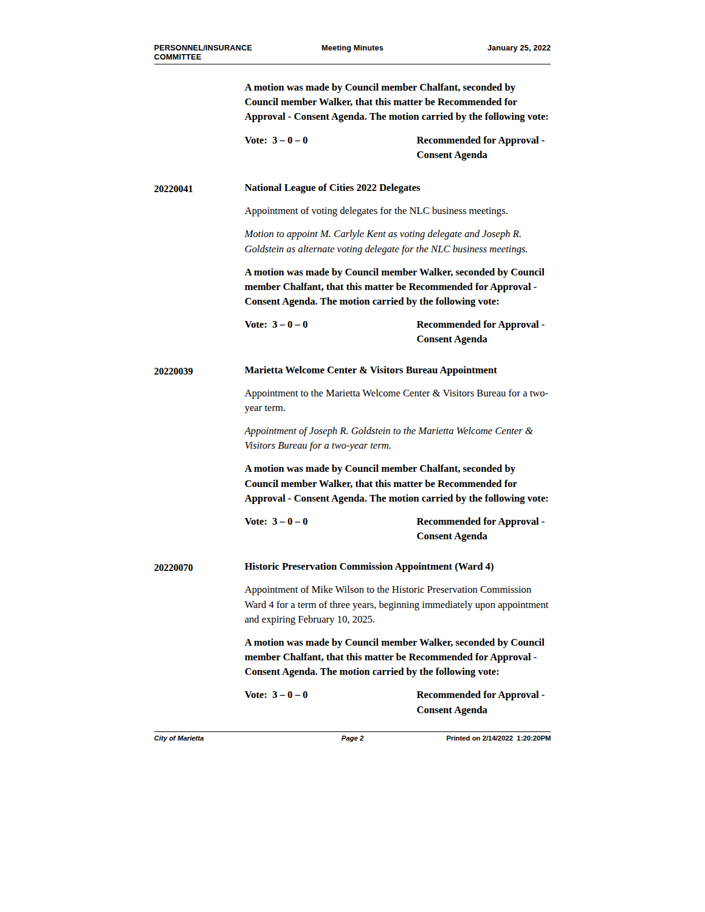PERSONNEL/INSURANCE
COMMITTEE
Meeting Minutes
January 25, 2022
A motion was made by Council member Chalfant, seconded by Council member Walker, that this matter be Recommended for Approval - Consent Agenda. The motion carried by the following vote:
Vote: 3 – 0 – 0 Recommended for Approval - Consent Agenda
20220041
National League of Cities 2022 Delegates
Appointment of voting delegates for the NLC business meetings.
Motion to appoint M. Carlyle Kent as voting delegate and Joseph R. Goldstein as alternate voting delegate for the NLC business meetings.
A motion was made by Council member Walker, seconded by Council member Chalfant, that this matter be Recommended for Approval - Consent Agenda. The motion carried by the following vote:
Vote: 3 – 0 – 0 Recommended for Approval - Consent Agenda
20220039
Marietta Welcome Center & Visitors Bureau Appointment
Appointment to the Marietta Welcome Center & Visitors Bureau for a two-year term.
Appointment of Joseph R. Goldstein to the Marietta Welcome Center & Visitors Bureau for a two-year term.
A motion was made by Council member Chalfant, seconded by Council member Walker, that this matter be Recommended for Approval - Consent Agenda. The motion carried by the following vote:
Vote: 3 – 0 – 0 Recommended for Approval - Consent Agenda
20220070
Historic Preservation Commission Appointment (Ward 4)
Appointment of Mike Wilson to the Historic Preservation Commission Ward 4 for a term of three years, beginning immediately upon appointment and expiring February 10, 2025.
A motion was made by Council member Walker, seconded by Council member Chalfant, that this matter be Recommended for Approval - Consent Agenda. The motion carried by the following vote:
Vote: 3 – 0 – 0 Recommended for Approval - Consent Agenda
City of Marietta
Page 2
Printed on 2/14/2022 1:20:20PM